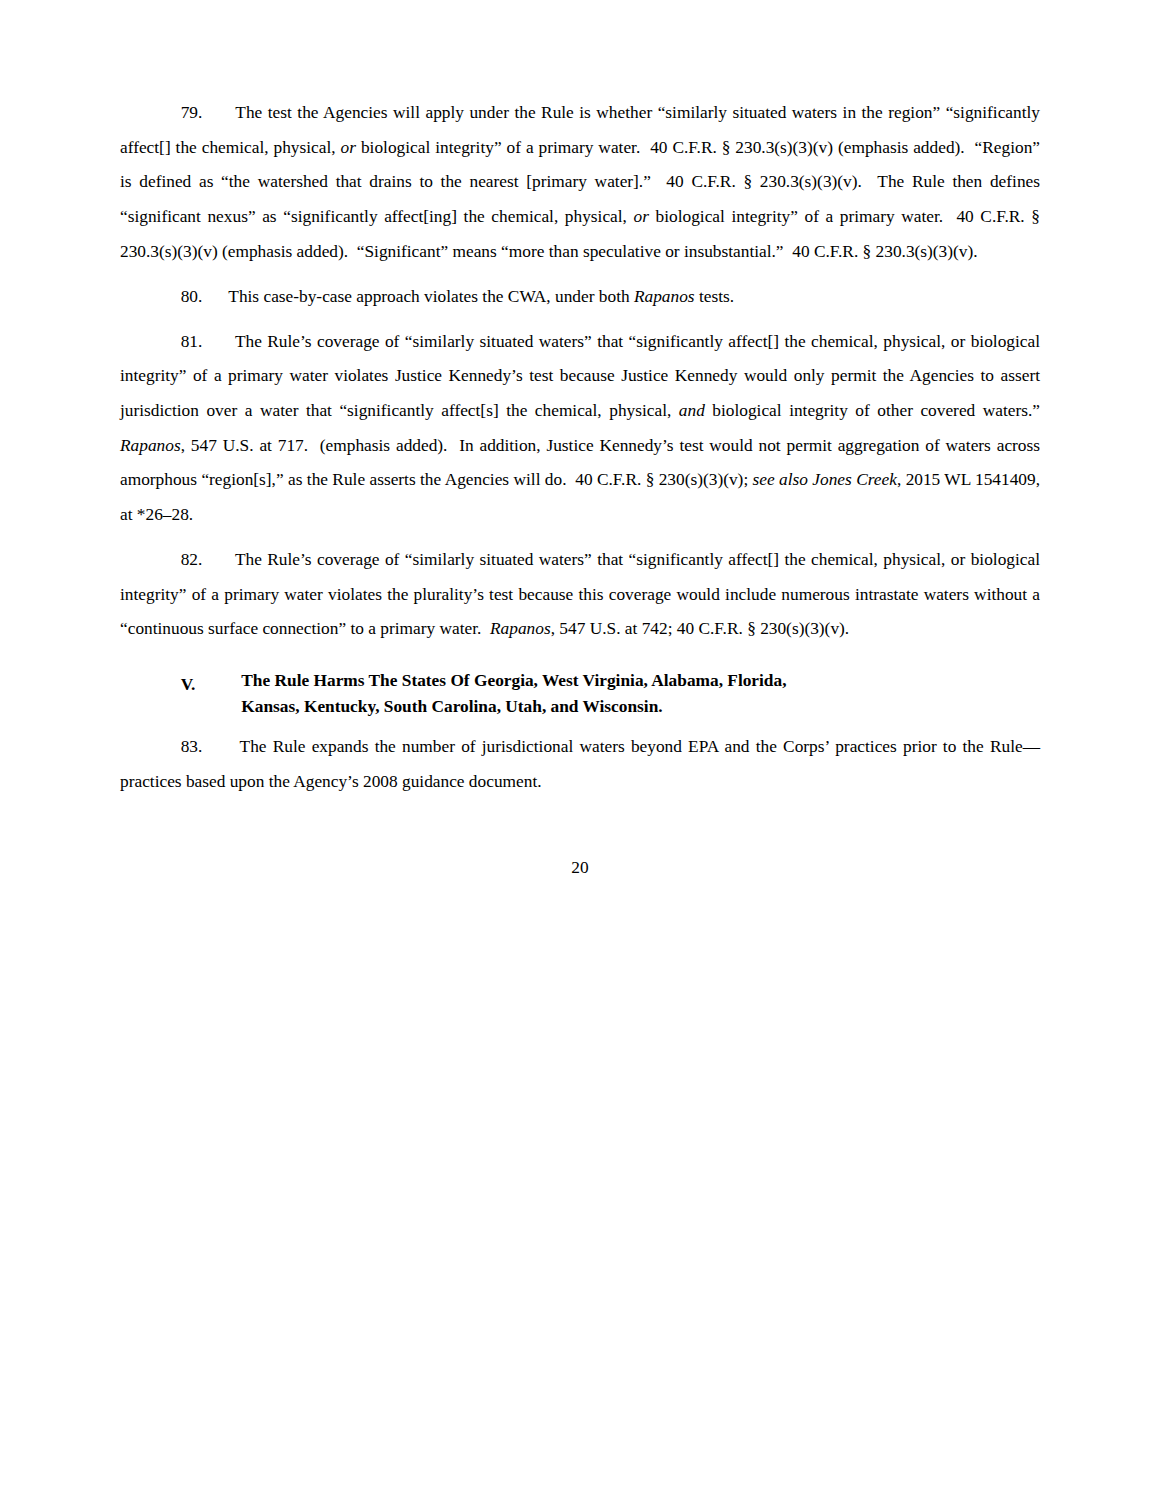79. The test the Agencies will apply under the Rule is whether “similarly situated waters in the region” “significantly affect[] the chemical, physical, or biological integrity” of a primary water. 40 C.F.R. § 230.3(s)(3)(v) (emphasis added). “Region” is defined as “the watershed that drains to the nearest [primary water].” 40 C.F.R. § 230.3(s)(3)(v). The Rule then defines “significant nexus” as “significantly affect[ing] the chemical, physical, or biological integrity” of a primary water. 40 C.F.R. § 230.3(s)(3)(v) (emphasis added). “Significant” means “more than speculative or insubstantial.” 40 C.F.R. § 230.3(s)(3)(v).
80. This case-by-case approach violates the CWA, under both Rapanos tests.
81. The Rule’s coverage of “similarly situated waters” that “significantly affect[] the chemical, physical, or biological integrity” of a primary water violates Justice Kennedy’s test because Justice Kennedy would only permit the Agencies to assert jurisdiction over a water that “significantly affect[s] the chemical, physical, and biological integrity of other covered waters.” Rapanos, 547 U.S. at 717. (emphasis added). In addition, Justice Kennedy’s test would not permit aggregation of waters across amorphous “region[s],” as the Rule asserts the Agencies will do. 40 C.F.R. § 230(s)(3)(v); see also Jones Creek, 2015 WL 1541409, at *26–28.
82. The Rule’s coverage of “similarly situated waters” that “significantly affect[] the chemical, physical, or biological integrity” of a primary water violates the plurality’s test because this coverage would include numerous intrastate waters without a “continuous surface connection” to a primary water. Rapanos, 547 U.S. at 742; 40 C.F.R. § 230(s)(3)(v).
V. The Rule Harms The States Of Georgia, West Virginia, Alabama, Florida,
Kansas, Kentucky, South Carolina, Utah, and Wisconsin.
83. The Rule expands the number of jurisdictional waters beyond EPA and the Corps’ practices prior to the Rule—practices based upon the Agency’s 2008 guidance document.
20